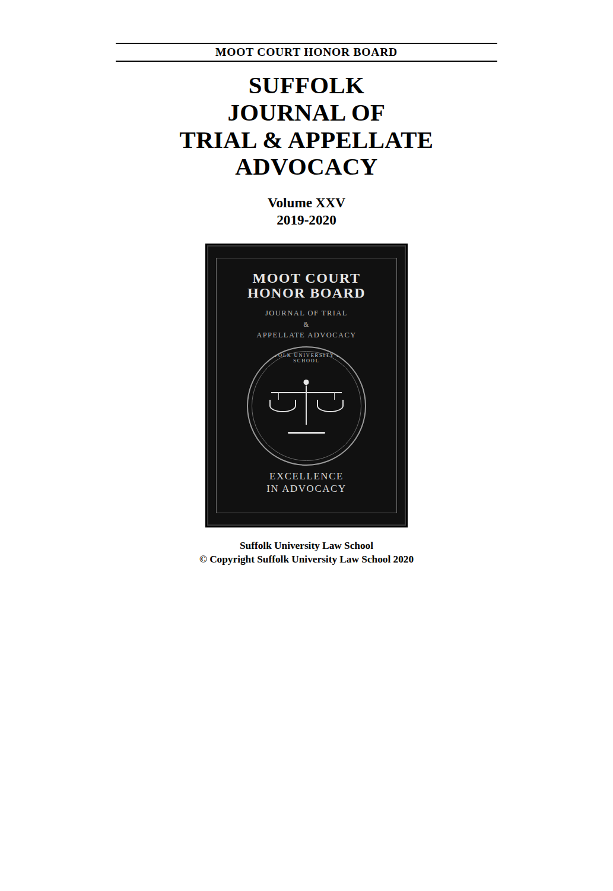Moot Court Honor Board
Suffolk
Journal of
Trial & Appellate
Advocacy
Volume XXV 2019-2020
Moot Court
Honor Board
Journal of Trial
&
Appellate Advocacy
Suffolk University Law School
Excellence
in Advocacy
Suffolk University Law School © Copyright Suffolk University Law School 2020